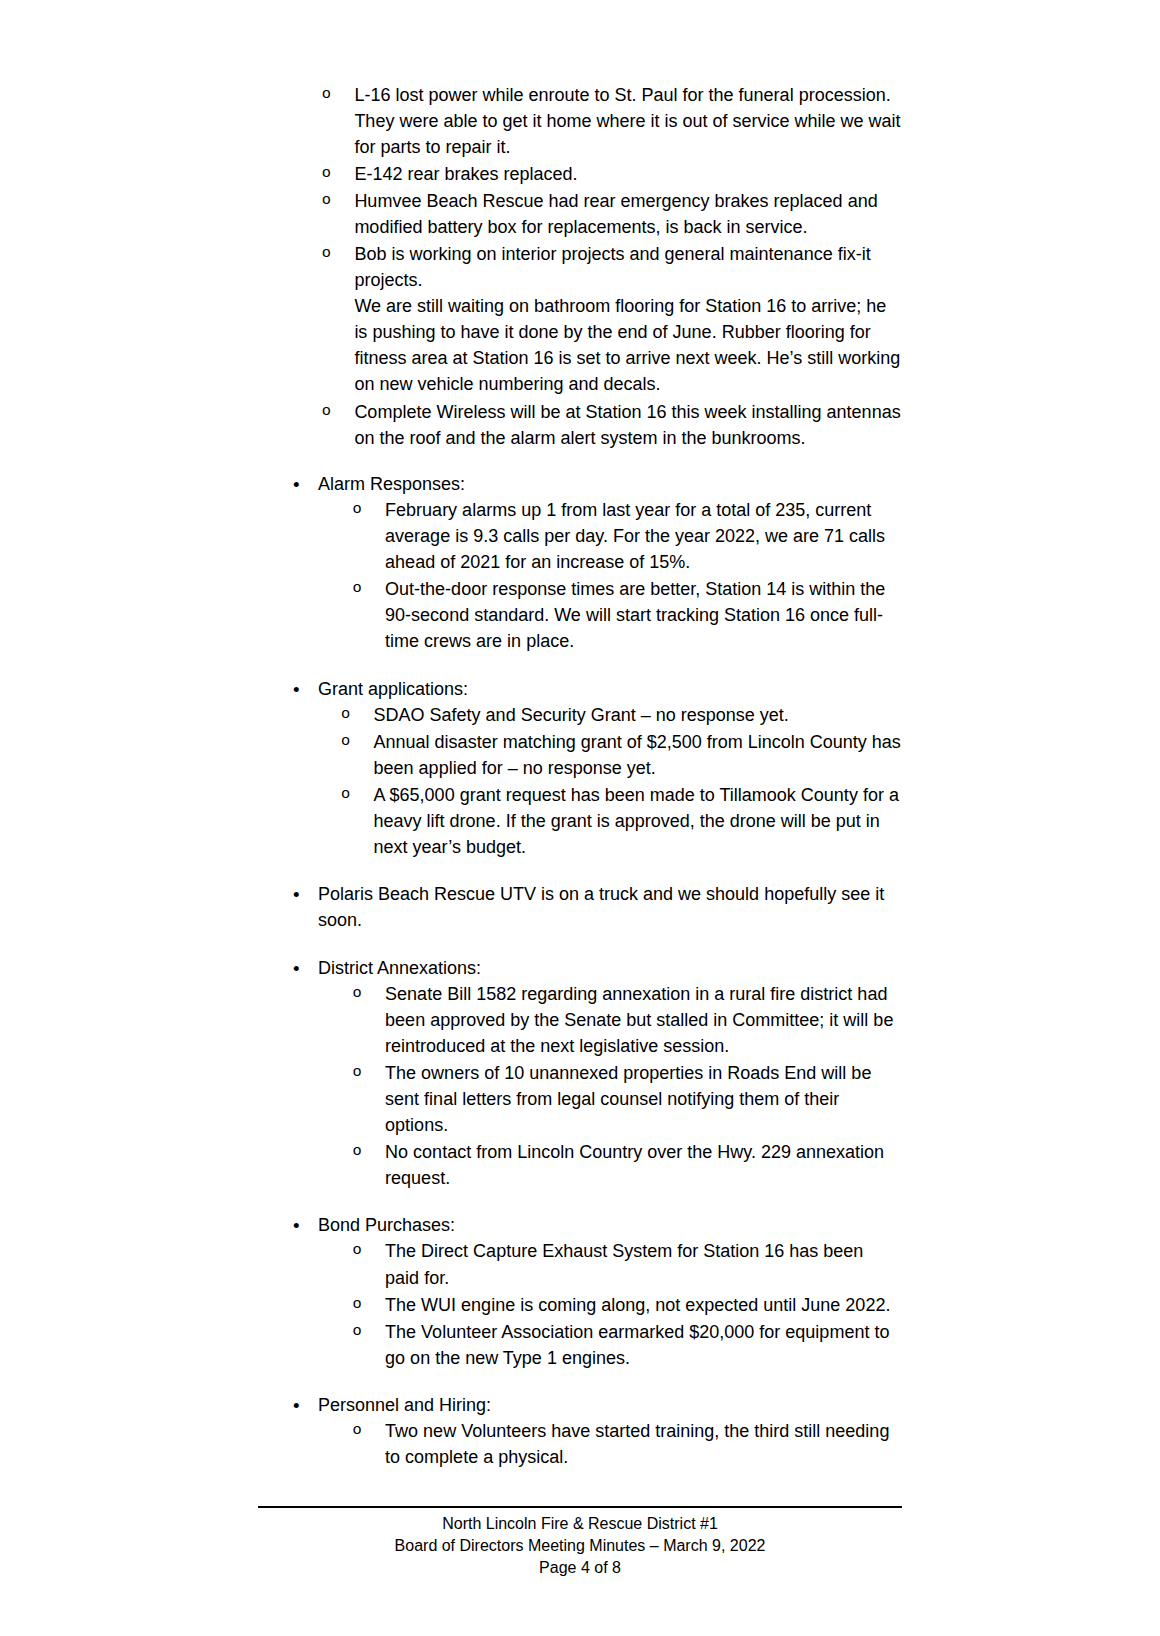L-16 lost power while enroute to St. Paul for the funeral procession. They were able to get it home where it is out of service while we wait for parts to repair it.
E-142 rear brakes replaced.
Humvee Beach Rescue had rear emergency brakes replaced and modified battery box for replacements, is back in service.
Bob is working on interior projects and general maintenance fix-it projects. We are still waiting on bathroom flooring for Station 16 to arrive; he is pushing to have it done by the end of June. Rubber flooring for fitness area at Station 16 is set to arrive next week. He’s still working on new vehicle numbering and decals.
Complete Wireless will be at Station 16 this week installing antennas on the roof and the alarm alert system in the bunkrooms.
Alarm Responses:
February alarms up 1 from last year for a total of 235, current average is 9.3 calls per day. For the year 2022, we are 71 calls ahead of 2021 for an increase of 15%.
Out-the-door response times are better, Station 14 is within the 90-second standard. We will start tracking Station 16 once full-time crews are in place.
Grant applications:
SDAO Safety and Security Grant – no response yet.
Annual disaster matching grant of $2,500 from Lincoln County has been applied for – no response yet.
A $65,000 grant request has been made to Tillamook County for a heavy lift drone. If the grant is approved, the drone will be put in next year’s budget.
Polaris Beach Rescue UTV is on a truck and we should hopefully see it soon.
District Annexations:
Senate Bill 1582 regarding annexation in a rural fire district had been approved by the Senate but stalled in Committee; it will be reintroduced at the next legislative session.
The owners of 10 unannexed properties in Roads End will be sent final letters from legal counsel notifying them of their options.
No contact from Lincoln Country over the Hwy. 229 annexation request.
Bond Purchases:
The Direct Capture Exhaust System for Station 16 has been paid for.
The WUI engine is coming along, not expected until June 2022.
The Volunteer Association earmarked $20,000 for equipment to go on the new Type 1 engines.
Personnel and Hiring:
Two new Volunteers have started training, the third still needing to complete a physical.
North Lincoln Fire & Rescue District #1
Board of Directors Meeting Minutes – March 9, 2022
Page 4 of 8